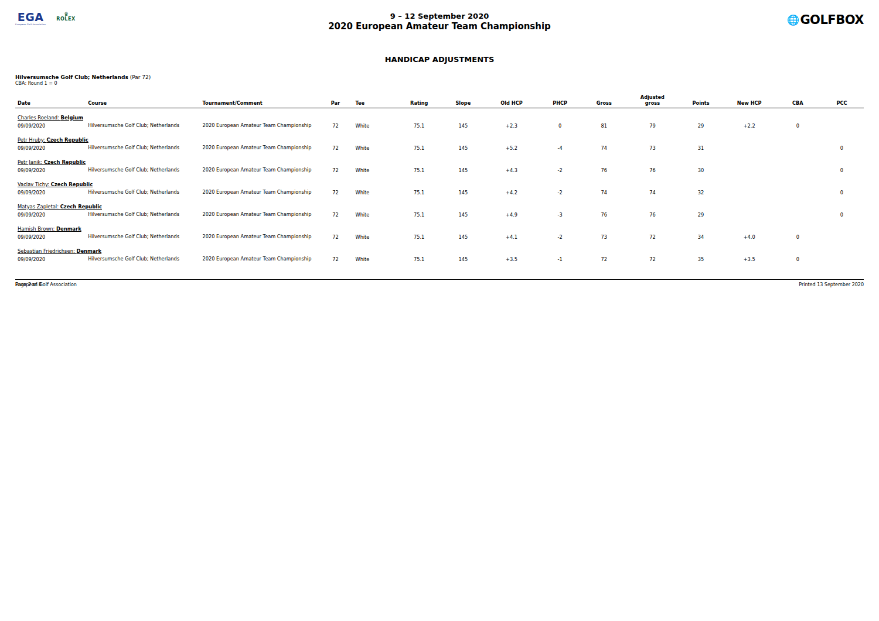EGA
European Golf Association
♛
ROLEX
🌐GOLFBOX
9 – 12 September 2020
2020 European Amateur Team Championship
HANDICAP ADJUSTMENTS
Hilversumsche Golf Club; Netherlands (Par 72)
CBA: Round 1 = 0
| Date | Course | Tournament/Comment | Par | Tee | Rating | Slope | Old HCP | PHCP | Gross | Adjusted gross | Points | New HCP | CBA | PCC |
| --- | --- | --- | --- | --- | --- | --- | --- | --- | --- | --- | --- | --- | --- | --- |
| Charles Roeland: Belgium |
| 09/09/2020 | Hilversumsche Golf Club; Netherlands | 2020 European Amateur Team Championship | 72 | White | 75.1 | 145 | +2.3 | 0 | 81 | 79 | 29 | +2.2 | 0 | |
| Petr Hruby: Czech Republic |
| 09/09/2020 | Hilversumsche Golf Club; Netherlands | 2020 European Amateur Team Championship | 72 | White | 75.1 | 145 | +5.2 | -4 | 74 | 73 | 31 | | | 0 |
| Petr Janik: Czech Republic |
| 09/09/2020 | Hilversumsche Golf Club; Netherlands | 2020 European Amateur Team Championship | 72 | White | 75.1 | 145 | +4.3 | -2 | 76 | 76 | 30 | | | 0 |
| Vaclav Tichy: Czech Republic |
| 09/09/2020 | Hilversumsche Golf Club; Netherlands | 2020 European Amateur Team Championship | 72 | White | 75.1 | 145 | +4.2 | -2 | 74 | 74 | 32 | | | 0 |
| Matyas Zapletal: Czech Republic |
| 09/09/2020 | Hilversumsche Golf Club; Netherlands | 2020 European Amateur Team Championship | 72 | White | 75.1 | 145 | +4.9 | -3 | 76 | 76 | 29 | | | 0 |
| Hamish Brown: Denmark |
| 09/09/2020 | Hilversumsche Golf Club; Netherlands | 2020 European Amateur Team Championship | 72 | White | 75.1 | 145 | +4.1 | -2 | 73 | 72 | 34 | +4.0 | 0 | |
| Sebastian Friedrichsen: Denmark |
| 09/09/2020 | Hilversumsche Golf Club; Netherlands | 2020 European Amateur Team Championship | 72 | White | 75.1 | 145 | +3.5 | -1 | 72 | 72 | 35 | +3.5 | 0 | |
European Golf Association Page 2 of 8 Printed 13 September 2020